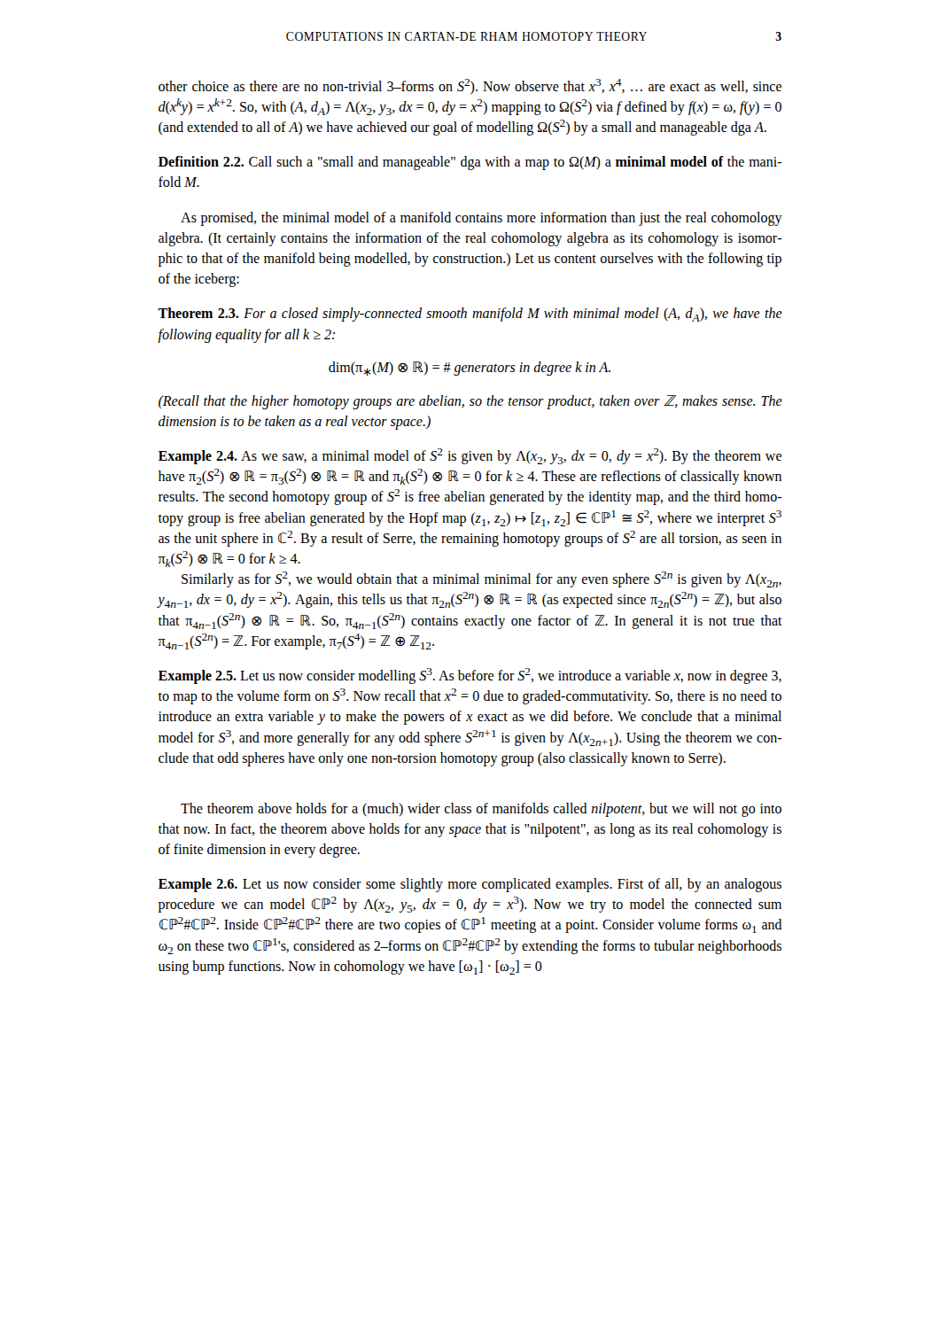COMPUTATIONS IN CARTAN-DE RHAM HOMOTOPY THEORY 3
other choice as there are no non-trivial 3–forms on S2). Now observe that x3, x4, … are exact as well, since d(xky) = xk+2. So, with (A, dA) = Λ(x2, y3, dx = 0, dy = x2) mapping to Ω(S2) via f defined by f(x) = ω, f(y) = 0 (and extended to all of A) we have achieved our goal of modelling Ω(S2) by a small and manageable dga A.
Definition 2.2. Call such a "small and manageable" dga with a map to Ω(M) a minimal model of the manifold M.
As promised, the minimal model of a manifold contains more information than just the real cohomology algebra. (It certainly contains the information of the real cohomology algebra as its cohomology is isomorphic to that of the manifold being modelled, by construction.) Let us content ourselves with the following tip of the iceberg:
Theorem 2.3. For a closed simply-connected smooth manifold M with minimal model (A, dA), we have the following equality for all k ≥ 2:
dim(π∗(M) ⊗ ℝ) = # generators in degree k in A.
(Recall that the higher homotopy groups are abelian, so the tensor product, taken over ℤ, makes sense. The dimension is to be taken as a real vector space.)
Example 2.4. As we saw, a minimal model of S2 is given by Λ(x2, y3, dx = 0, dy = x2). By the theorem we have π2(S2) ⊗ ℝ = π3(S2) ⊗ ℝ = ℝ and πk(S2) ⊗ ℝ = 0 for k ≥ 4. These are reflections of classically known results. The second homotopy group of S2 is free abelian generated by the identity map, and the third homotopy group is free abelian generated by the Hopf map (z1, z2) ↦ [z1, z2] ∈ ℂℙ1 ≅ S2, where we interpret S3 as the unit sphere in ℂ2. By a result of Serre, the remaining homotopy groups of S2 are all torsion, as seen in πk(S2) ⊗ ℝ = 0 for k ≥ 4.
Similarly as for S2, we would obtain that a minimal minimal for any even sphere S2n is given by Λ(x2n, y4n−1, dx = 0, dy = x2). Again, this tells us that π2n(S2n) ⊗ ℝ = ℝ (as expected since π2n(S2n) = ℤ), but also that π4n−1(S2n) ⊗ ℝ = ℝ. So, π4n−1(S2n) contains exactly one factor of ℤ. In general it is not true that π4n−1(S2n) = ℤ. For example, π7(S4) = ℤ ⊕ ℤ12.
Example 2.5. Let us now consider modelling S3. As before for S2, we introduce a variable x, now in degree 3, to map to the volume form on S3. Now recall that x2 = 0 due to graded-commutativity. So, there is no need to introduce an extra variable y to make the powers of x exact as we did before. We conclude that a minimal model for S3, and more generally for any odd sphere S2n+1 is given by Λ(x2n+1). Using the theorem we conclude that odd spheres have only one non-torsion homotopy group (also classically known to Serre).
The theorem above holds for a (much) wider class of manifolds called nilpotent, but we will not go into that now. In fact, the theorem above holds for any space that is "nilpotent", as long as its real cohomology is of finite dimension in every degree.
Example 2.6. Let us now consider some slightly more complicated examples. First of all, by an analogous procedure we can model ℂℙ2 by Λ(x2, y5, dx = 0, dy = x3). Now we try to model the connected sum ℂℙ2#ℂℙ2. Inside ℂℙ2#ℂℙ2 there are two copies of ℂℙ1 meeting at a point. Consider volume forms ω1 and ω2 on these two ℂℙ1's, considered as 2–forms on ℂℙ2#ℂℙ2 by extending the forms to tubular neighborhoods using bump functions. Now in cohomology we have [ω1] · [ω2] = 0